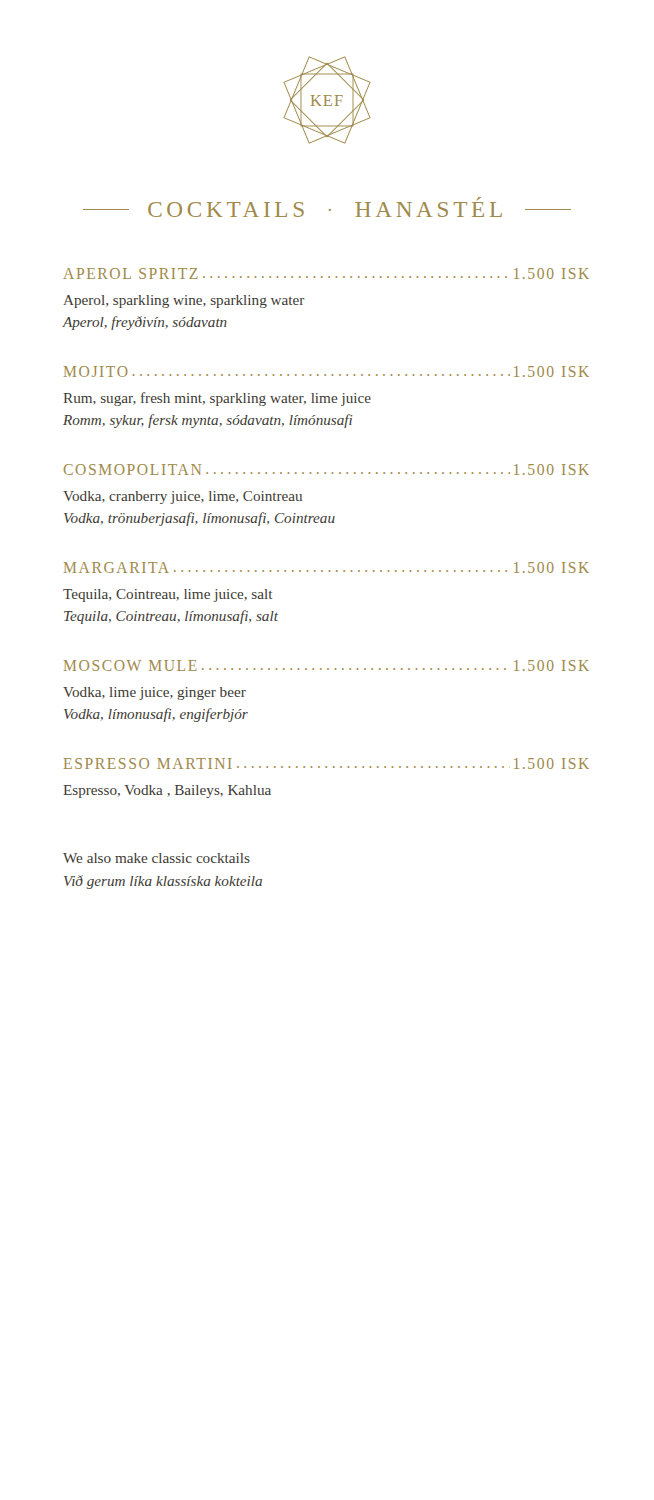KEF
Cocktails · Hanastél
Aperol Spritz .................................................................................................. 1.500 ISK
Aperol, sparkling wine, sparkling water Aperol, freyðivín, sódavatn
Mojito .................................................................................................. 1.500 ISK
Rum, sugar, fresh mint, sparkling water, lime juice Romm, sykur, fersk mynta, sódavatn, límónusafi
Cosmopolitan .................................................................................................. 1.500 ISK
Vodka, cranberry juice, lime, Cointreau Vodka, trönuberjasafi, límonusafi, Cointreau
Margarita .................................................................................................. 1.500 ISK
Tequila, Cointreau, lime juice, salt Tequila, Cointreau, límonusafi, salt
Moscow Mule .................................................................................................. 1.500 ISK
Vodka, lime juice, ginger beer Vodka, límonusafi, engiferbjór
Espresso Martini .................................................................................................. 1.500 ISK
Espresso, Vodka , Baileys, Kahlua
We also make classic cocktails Við gerum líka klassíska kokteila